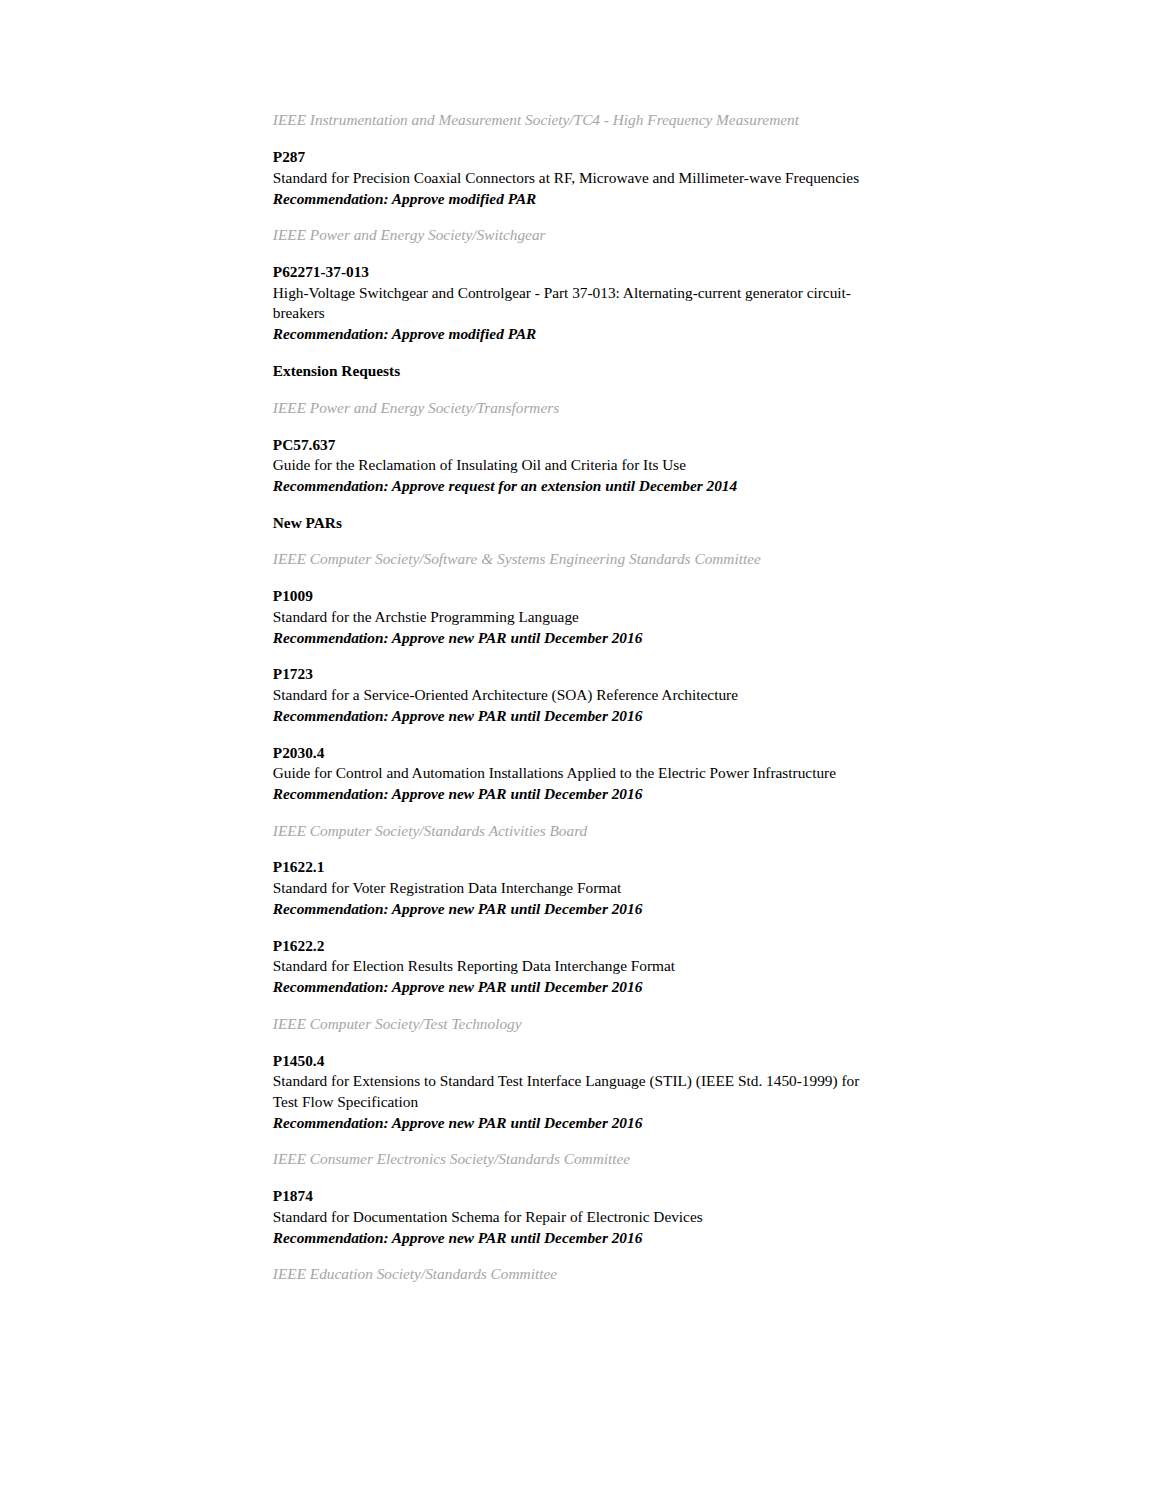IEEE Instrumentation and Measurement Society/TC4 - High Frequency Measurement
P287
Standard for Precision Coaxial Connectors at RF, Microwave and Millimeter-wave Frequencies
Recommendation: Approve modified PAR
IEEE Power and Energy Society/Switchgear
P62271-37-013
High-Voltage Switchgear and Controlgear - Part 37-013: Alternating-current generator circuit-breakers
Recommendation: Approve modified PAR
Extension Requests
IEEE Power and Energy Society/Transformers
PC57.637
Guide for the Reclamation of Insulating Oil and Criteria for Its Use
Recommendation: Approve request for an extension until December 2014
New PARs
IEEE Computer Society/Software & Systems Engineering Standards Committee
P1009
Standard for the Archstie Programming Language
Recommendation: Approve new PAR until December 2016
P1723
Standard for a Service-Oriented Architecture (SOA) Reference Architecture
Recommendation: Approve new PAR until December 2016
P2030.4
Guide for Control and Automation Installations Applied to the Electric Power Infrastructure
Recommendation: Approve new PAR until December 2016
IEEE Computer Society/Standards Activities Board
P1622.1
Standard for Voter Registration Data Interchange Format
Recommendation: Approve new PAR until December 2016
P1622.2
Standard for Election Results Reporting Data Interchange Format
Recommendation: Approve new PAR until December 2016
IEEE Computer Society/Test Technology
P1450.4
Standard for Extensions to Standard Test Interface Language (STIL) (IEEE Std. 1450-1999) for Test Flow Specification
Recommendation: Approve new PAR until December 2016
IEEE Consumer Electronics Society/Standards Committee
P1874
Standard for Documentation Schema for Repair of Electronic Devices
Recommendation: Approve new PAR until December 2016
IEEE Education Society/Standards Committee